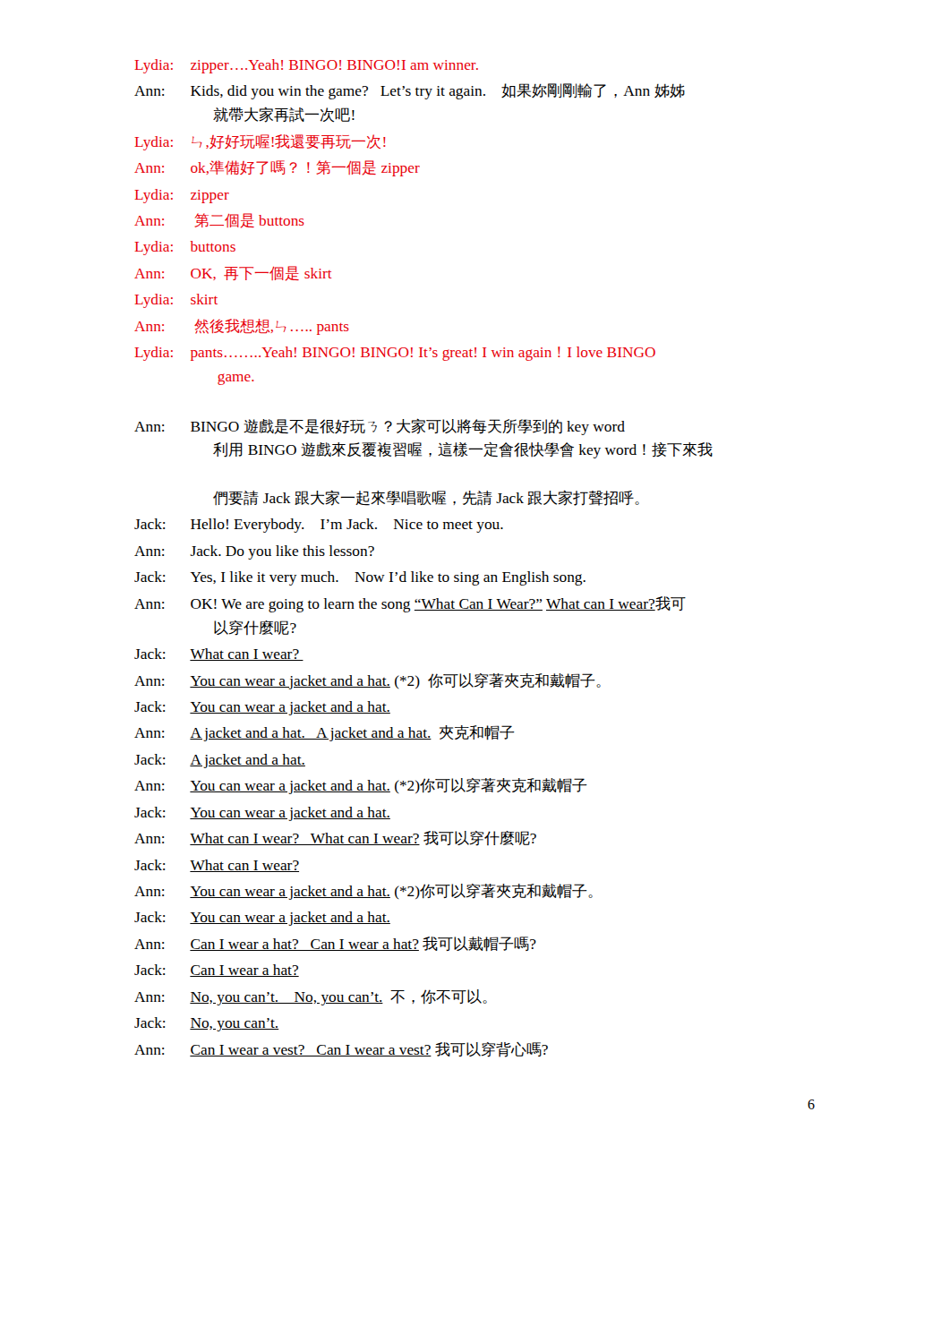Lydia: zipper….Yeah! BINGO! BINGO!I am winner.
Ann: Kids, did you win the game? Let’s try it again. 如果妳剛剛輸了，Ann 姊姊
就帶大家再試一次吧!
Lydia: ㄣ,好好玩喔!我還要再玩一次!
Ann: ok,準備好了嗎？！第一個是 zipper
Lydia: zipper
Ann: 第二個是 buttons
Lydia: buttons
Ann: OK, 再下一個是 skirt
Lydia: skirt
Ann: 然後我想想,ㄣ….. pants
Lydia: pants……..Yeah! BINGO! BINGO! It’s great! I win again！I love BINGO
game.
Ann: BINGO 遊戲是不是很好玩ㄋ？大家可以將每天所學到的 key word
利用 BINGO 遊戲來反覆複習喔，這樣一定會很快學會 key word！接下來我
們要請 Jack 跟大家一起來學唱歌喔，先請 Jack 跟大家打聲招呼。
Jack: Hello! Everybody. I’m Jack. Nice to meet you.
Ann: Jack. Do you like this lesson?
Jack: Yes, I like it very much. Now I’d like to sing an English song.
Ann: OK! We are going to learn the song “What Can I Wear?” What can I wear?我可
以穿什麼呢?
Jack: What can I wear?
Ann: You can wear a jacket and a hat. (*2) 你可以穿著夾克和戴帽子。
Jack: You can wear a jacket and a hat.
Ann: A jacket and a hat. A jacket and a hat. 夾克和帽子
Jack: A jacket and a hat.
Ann: You can wear a jacket and a hat. (*2)你可以穿著夾克和戴帽子
Jack: You can wear a jacket and a hat.
Ann: What can I wear? What can I wear? 我可以穿什麼呢?
Jack: What can I wear?
Ann: You can wear a jacket and a hat. (*2)你可以穿著夾克和戴帽子。
Jack: You can wear a jacket and a hat.
Ann: Can I wear a hat? Can I wear a hat? 我可以戴帽子嗎?
Jack: Can I wear a hat?
Ann: No, you can’t. No, you can’t. 不，你不可以。
Jack: No, you can’t.
Ann: Can I wear a vest? Can I wear a vest? 我可以穿背心嗎?
6